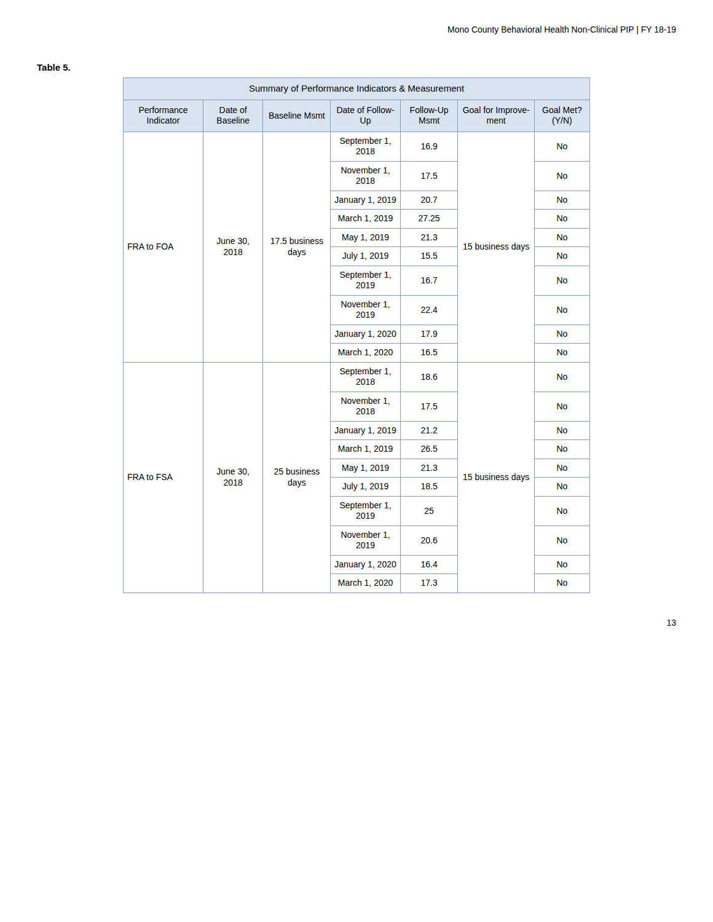Mono County Behavioral Health Non-Clinical PIP | FY 18-19
Table 5.
| Summary of Performance Indicators & Measurement |
| --- |
| Performance Indicator | Date of Baseline | Baseline Msmt | Date of Follow-Up | Follow-Up Msmt | Goal for Improve-ment | Goal Met? (Y/N) |
| FRA to FOA | June 30, 2018 | 17.5 business days | September 1, 2018 | 16.9 | 15 business days | No |
| November 1, 2018 | 17.5 | No |
| January 1, 2019 | 20.7 | No |
| March 1, 2019 | 27.25 | No |
| May 1, 2019 | 21.3 | No |
| July 1, 2019 | 15.5 | No |
| September 1, 2019 | 16.7 | No |
| November 1, 2019 | 22.4 | No |
| January 1, 2020 | 17.9 | No |
| March 1, 2020 | 16.5 | No |
| FRA to FSA | June 30, 2018 | 25 business days | September 1, 2018 | 18.6 | 15 business days | No |
| November 1, 2018 | 17.5 | No |
| January 1, 2019 | 21.2 | No |
| March 1, 2019 | 26.5 | No |
| May 1, 2019 | 21.3 | No |
| July 1, 2019 | 18.5 | No |
| September 1, 2019 | 25 | No |
| November 1, 2019 | 20.6 | No |
| January 1, 2020 | 16.4 | No |
| March 1, 2020 | 17.3 | No |
13